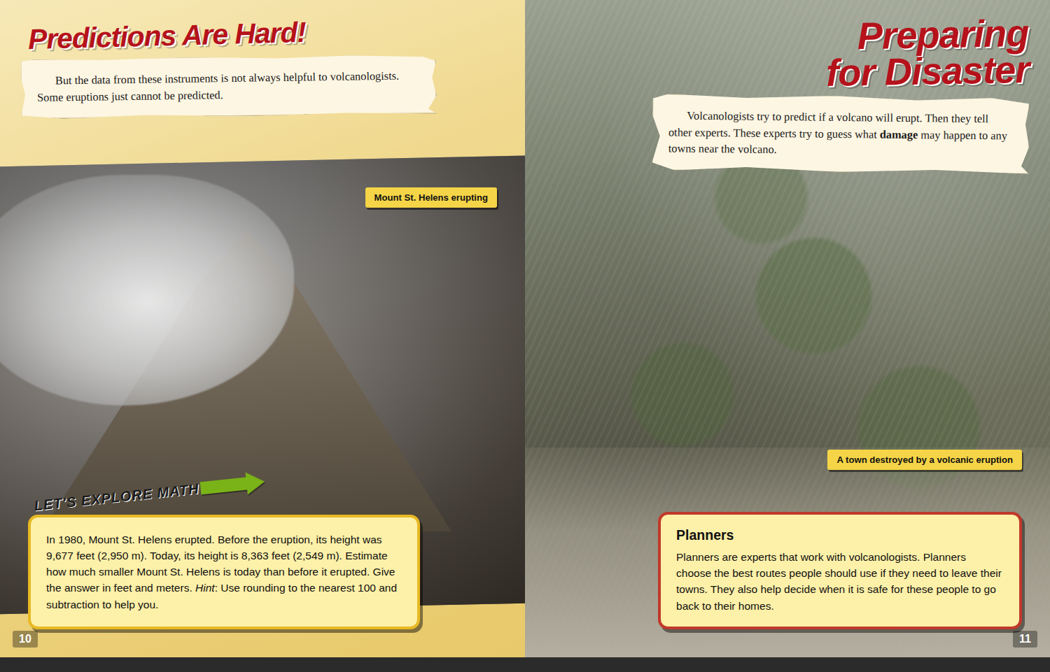Predictions Are Hard!
But the data from these instruments is not always helpful to volcanologists. Some eruptions just cannot be predicted.
Mount St. Helens erupting
LET'S EXPLORE MATH
In 1980, Mount St. Helens erupted. Before the eruption, its height was 9,677 feet (2,950 m). Today, its height is 8,363 feet (2,549 m). Estimate how much smaller Mount St. Helens is today than before it erupted. Give the answer in feet and meters. Hint: Use rounding to the nearest 100 and subtraction to help you.
10
Preparing
for Disaster
Volcanologists try to predict if a volcano will erupt. Then they tell other experts. These experts try to guess what damage may happen to any towns near the volcano.
A town destroyed by a volcanic eruption
Planners
Planners are experts that work with volcanologists. Planners choose the best routes people should use if they need to leave their towns. They also help decide when it is safe for these people to go back to their homes.
11